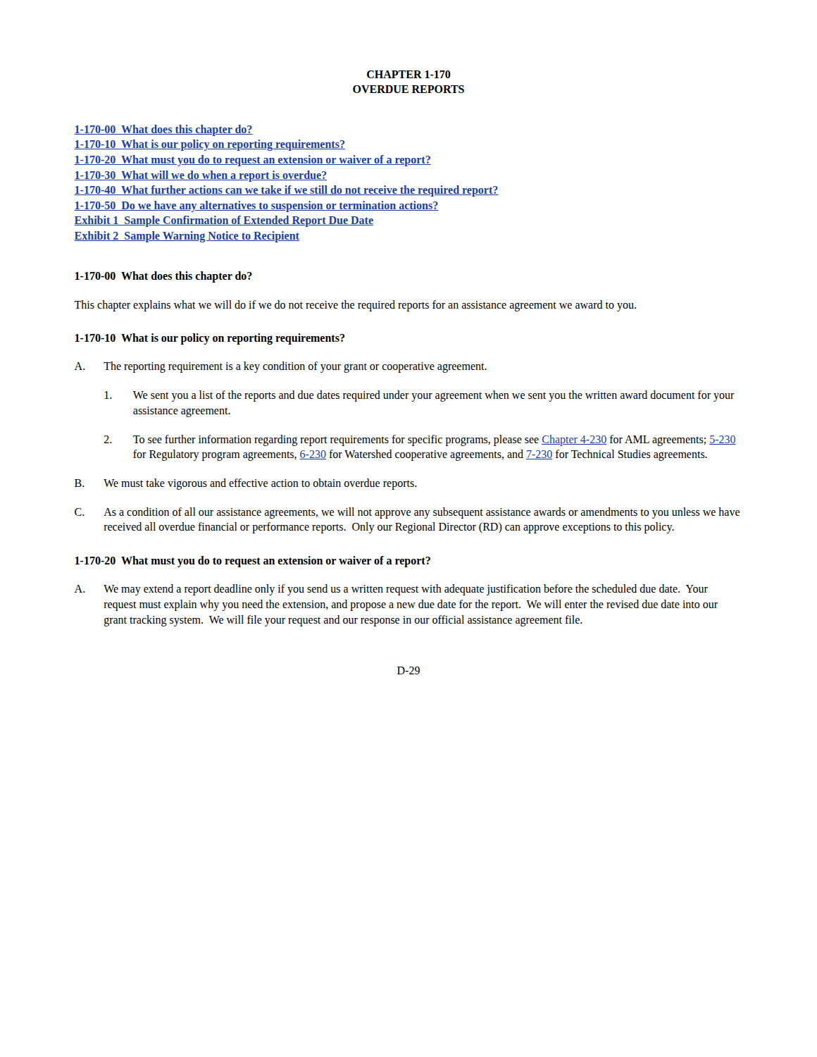CHAPTER 1-170
OVERDUE REPORTS
1-170-00 What does this chapter do? 1-170-10 What is our policy on reporting requirements? 1-170-20 What must you do to request an extension or waiver of a report? 1-170-30 What will we do when a report is overdue? 1-170-40 What further actions can we take if we still do not receive the required report? 1-170-50 Do we have any alternatives to suspension or termination actions? Exhibit 1 Sample Confirmation of Extended Report Due Date Exhibit 2 Sample Warning Notice to Recipient
1-170-00 What does this chapter do?
This chapter explains what we will do if we do not receive the required reports for an assistance agreement we award to you.
1-170-10 What is our policy on reporting requirements?
A.
The reporting requirement is a key condition of your grant or cooperative agreement.
1.
We sent you a list of the reports and due dates required under your agreement when we sent you the written award document for your assistance agreement.
2.
To see further information regarding report requirements for specific programs, please see Chapter 4-230 for AML agreements; 5-230 for Regulatory program agreements, 6-230 for Watershed cooperative agreements, and 7-230 for Technical Studies agreements.
B.
We must take vigorous and effective action to obtain overdue reports.
C.
As a condition of all our assistance agreements, we will not approve any subsequent assistance awards or amendments to you unless we have received all overdue financial or performance reports. Only our Regional Director (RD) can approve exceptions to this policy.
1-170-20 What must you do to request an extension or waiver of a report?
A.
We may extend a report deadline only if you send us a written request with adequate justification before the scheduled due date. Your request must explain why you need the extension, and propose a new due date for the report. We will enter the revised due date into our grant tracking system. We will file your request and our response in our official assistance agreement file.
D-29